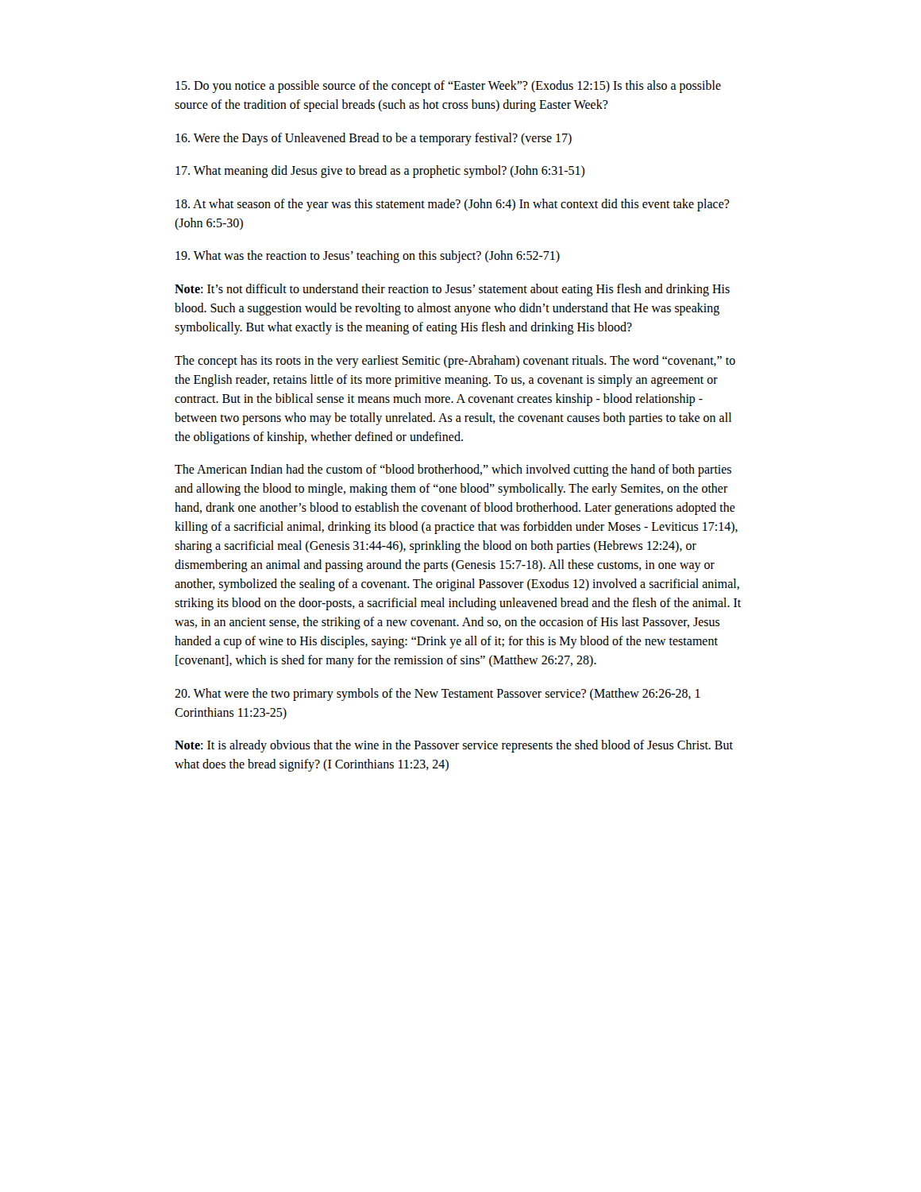15. Do you notice a possible source of the concept of “Easter Week”? (Exodus 12:15) Is this also a possible source of the tradition of special breads (such as hot cross buns) during Easter Week?
16. Were the Days of Unleavened Bread to be a temporary festival? (verse 17)
17. What meaning did Jesus give to bread as a prophetic symbol? (John 6:31-51)
18. At what season of the year was this statement made? (John 6:4) In what context did this event take place? (John 6:5-30)
19. What was the reaction to Jesus’ teaching on this subject? (John 6:52-71)
Note: It’s not difficult to understand their reaction to Jesus’ statement about eating His flesh and drinking His blood. Such a suggestion would be revolting to almost anyone who didn’t understand that He was speaking symbolically. But what exactly is the meaning of eating His flesh and drinking His blood?
The concept has its roots in the very earliest Semitic (pre-Abraham) covenant rituals. The word “covenant,” to the English reader, retains little of its more primitive meaning. To us, a covenant is simply an agreement or contract. But in the biblical sense it means much more. A covenant creates kinship - blood relationship - between two persons who may be totally unrelated. As a result, the covenant causes both parties to take on all the obligations of kinship, whether defined or undefined.
The American Indian had the custom of “blood brotherhood,” which involved cutting the hand of both parties and allowing the blood to mingle, making them of “one blood” symbolically. The early Semites, on the other hand, drank one another’s blood to establish the covenant of blood brotherhood. Later generations adopted the killing of a sacrificial animal, drinking its blood (a practice that was forbidden under Moses - Leviticus 17:14), sharing a sacrificial meal (Genesis 31:44-46), sprinkling the blood on both parties (Hebrews 12:24), or dismembering an animal and passing around the parts (Genesis 15:7-18). All these customs, in one way or another, symbolized the sealing of a covenant. The original Passover (Exodus 12) involved a sacrificial animal, striking its blood on the door-posts, a sacrificial meal including unleavened bread and the flesh of the animal. It was, in an ancient sense, the striking of a new covenant. And so, on the occasion of His last Passover, Jesus handed a cup of wine to His disciples, saying: “Drink ye all of it; for this is My blood of the new testament [covenant], which is shed for many for the remission of sins” (Matthew 26:27, 28).
20. What were the two primary symbols of the New Testament Passover service? (Matthew 26:26-28, 1 Corinthians 11:23-25)
Note: It is already obvious that the wine in the Passover service represents the shed blood of Jesus Christ. But what does the bread signify? (I Corinthians 11:23, 24)